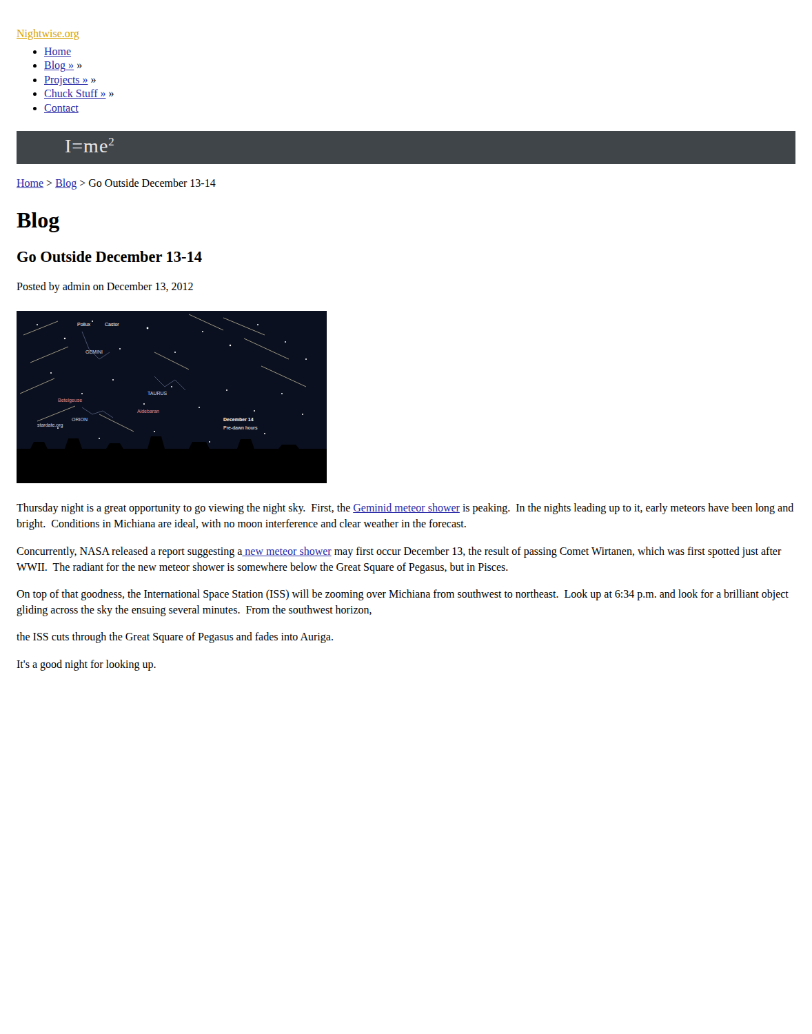Nightwise.org
Home
Blog » »
Projects » »
Chuck Stuff » »
Contact
I=me2
Home > Blog > Go Outside December 13-14
Blog
Go Outside December 13-14
Posted by admin on December 13, 2012
Pollux Castor GEMINI Betelgeuse TAURUS ORION Aldebaran stardate.org December 14 Pre-dawn hours
Thursday night is a great opportunity to go viewing the night sky. First, the Geminid meteor shower is peaking. In the nights leading up to it, early meteors have been long and bright. Conditions in Michiana are ideal, with no moon interference and clear weather in the forecast.
Concurrently, NASA released a report suggesting a new meteor shower may first occur December 13, the result of passing Comet Wirtanen, which was first spotted just after WWII. The radiant for the new meteor shower is somewhere below the Great Square of Pegasus, but in Pisces.
On top of that goodness, the International Space Station (ISS) will be zooming over Michiana from southwest to northeast. Look up at 6:34 p.m. and look for a brilliant object gliding across the sky the ensuing several minutes. From the southwest horizon,
the ISS cuts through the Great Square of Pegasus and fades into Auriga.
It's a good night for looking up.